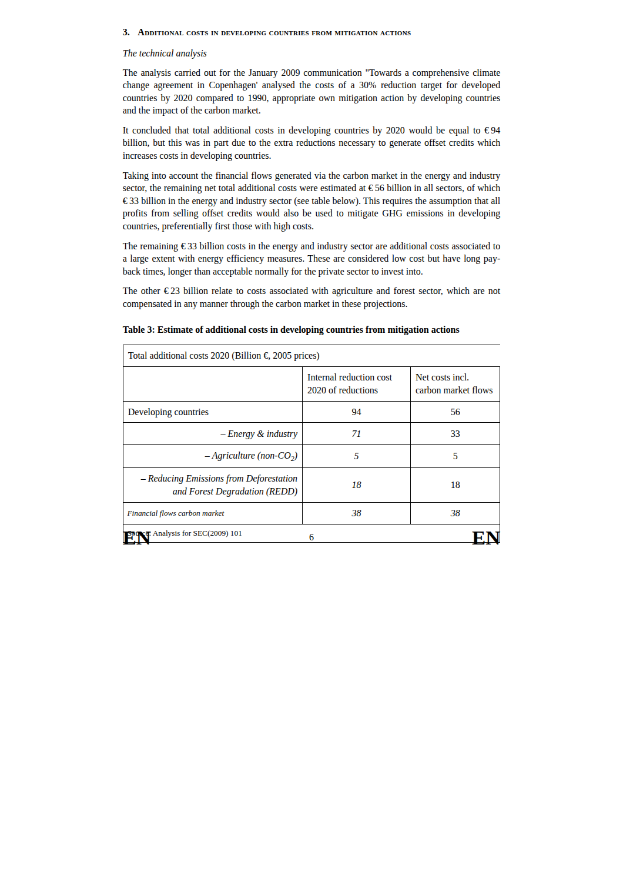3. Additional costs in developing countries from mitigation actions
The technical analysis
The analysis carried out for the January 2009 communication "Towards a comprehensive climate change agreement in Copenhagen' analysed the costs of a 30% reduction target for developed countries by 2020 compared to 1990, appropriate own mitigation action by developing countries and the impact of the carbon market.
It concluded that total additional costs in developing countries by 2020 would be equal to € 94 billion, but this was in part due to the extra reductions necessary to generate offset credits which increases costs in developing countries.
Taking into account the financial flows generated via the carbon market in the energy and industry sector, the remaining net total additional costs were estimated at € 56 billion in all sectors, of which € 33 billion in the energy and industry sector (see table below). This requires the assumption that all profits from selling offset credits would also be used to mitigate GHG emissions in developing countries, preferentially first those with high costs.
The remaining € 33 billion costs in the energy and industry sector are additional costs associated to a large extent with energy efficiency measures. These are considered low cost but have long pay-back times, longer than acceptable normally for the private sector to invest into.
The other € 23 billion relate to costs associated with agriculture and forest sector, which are not compensated in any manner through the carbon market in these projections.
Table 3: Estimate of additional costs in developing countries from mitigation actions
| Total additional costs 2020 (Billion €, 2005 prices) |
| | Internal reduction cost 2020 of reductions | Net costs incl. carbon market flows |
| Developing countries | 94 | 56 |
| – Energy & industry | 71 | 33 |
| – Agriculture (non-CO 2 ) | 5 | 5 |
| – Reducing Emissions from Deforestation and Forest Degradation (REDD) | 18 | 18 |
| Financial flows carbon market | 38 | 38 |
| Source: Analysis for SEC(2009) 101 |
EN 6 EN